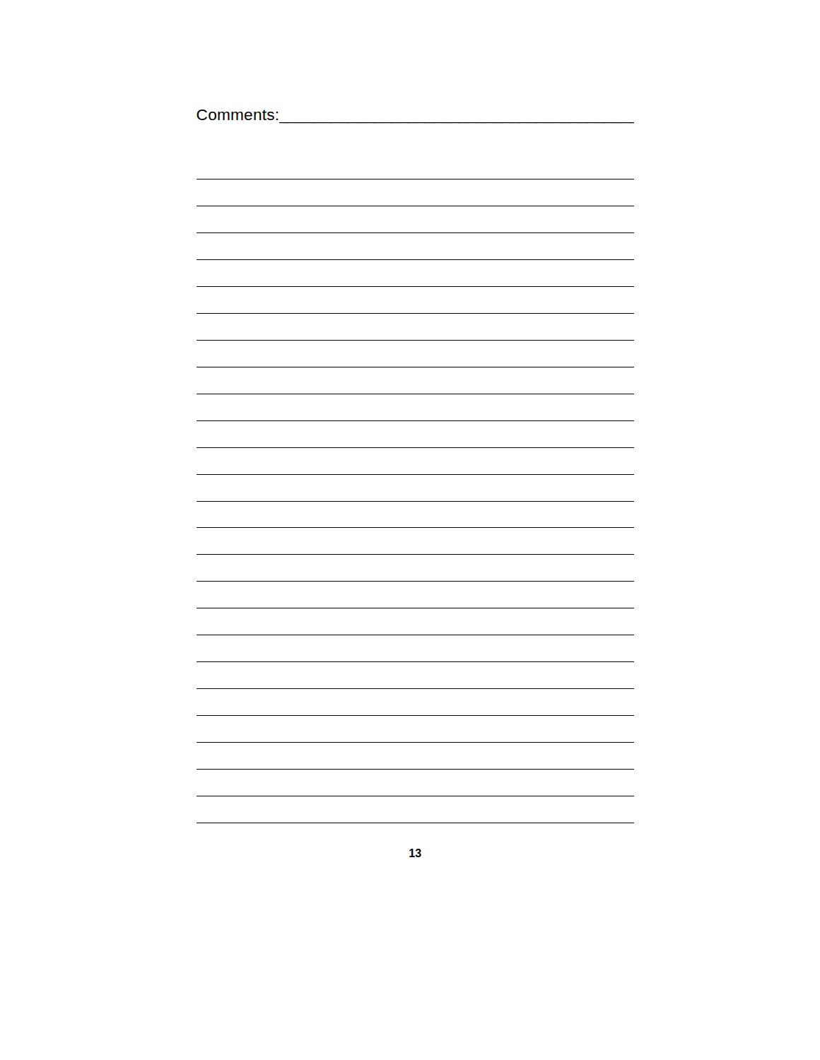Comments:_______________________________________________________________
13